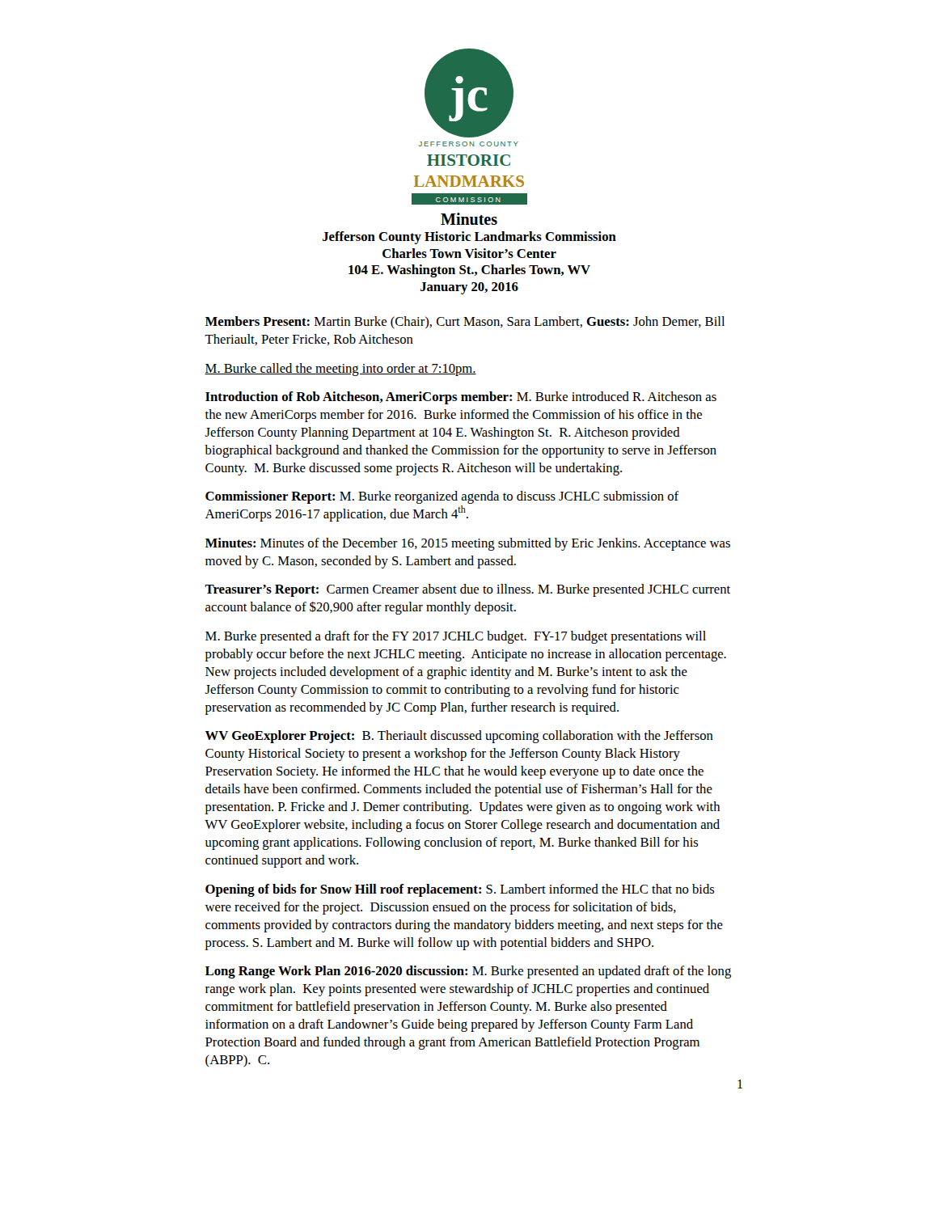jc JEFFERSON COUNTY HISTORIC LANDMARKS COMMISSION
Minutes
Jefferson County Historic Landmarks Commission
Charles Town Visitor’s Center
104 E. Washington St., Charles Town, WV
January 20, 2016
Members Present: Martin Burke (Chair), Curt Mason, Sara Lambert, Guests: John Demer, Bill Theriault, Peter Fricke, Rob Aitcheson
M. Burke called the meeting into order at 7:10pm.
Introduction of Rob Aitcheson, AmeriCorps member: M. Burke introduced R. Aitcheson as the new AmeriCorps member for 2016. Burke informed the Commission of his office in the Jefferson County Planning Department at 104 E. Washington St. R. Aitcheson provided biographical background and thanked the Commission for the opportunity to serve in Jefferson County. M. Burke discussed some projects R. Aitcheson will be undertaking.
Commissioner Report: M. Burke reorganized agenda to discuss JCHLC submission of AmeriCorps 2016-17 application, due March 4th.
Minutes: Minutes of the December 16, 2015 meeting submitted by Eric Jenkins. Acceptance was moved by C. Mason, seconded by S. Lambert and passed.
Treasurer’s Report: Carmen Creamer absent due to illness. M. Burke presented JCHLC current account balance of $20,900 after regular monthly deposit.
M. Burke presented a draft for the FY 2017 JCHLC budget. FY-17 budget presentations will probably occur before the next JCHLC meeting. Anticipate no increase in allocation percentage. New projects included development of a graphic identity and M. Burke’s intent to ask the Jefferson County Commission to commit to contributing to a revolving fund for historic preservation as recommended by JC Comp Plan, further research is required.
WV GeoExplorer Project: B. Theriault discussed upcoming collaboration with the Jefferson County Historical Society to present a workshop for the Jefferson County Black History Preservation Society. He informed the HLC that he would keep everyone up to date once the details have been confirmed. Comments included the potential use of Fisherman’s Hall for the presentation. P. Fricke and J. Demer contributing. Updates were given as to ongoing work with WV GeoExplorer website, including a focus on Storer College research and documentation and upcoming grant applications. Following conclusion of report, M. Burke thanked Bill for his continued support and work.
Opening of bids for Snow Hill roof replacement: S. Lambert informed the HLC that no bids were received for the project. Discussion ensued on the process for solicitation of bids, comments provided by contractors during the mandatory bidders meeting, and next steps for the process. S. Lambert and M. Burke will follow up with potential bidders and SHPO.
Long Range Work Plan 2016-2020 discussion: M. Burke presented an updated draft of the long range work plan. Key points presented were stewardship of JCHLC properties and continued commitment for battlefield preservation in Jefferson County. M. Burke also presented information on a draft Landowner’s Guide being prepared by Jefferson County Farm Land Protection Board and funded through a grant from American Battlefield Protection Program (ABPP). C.
1